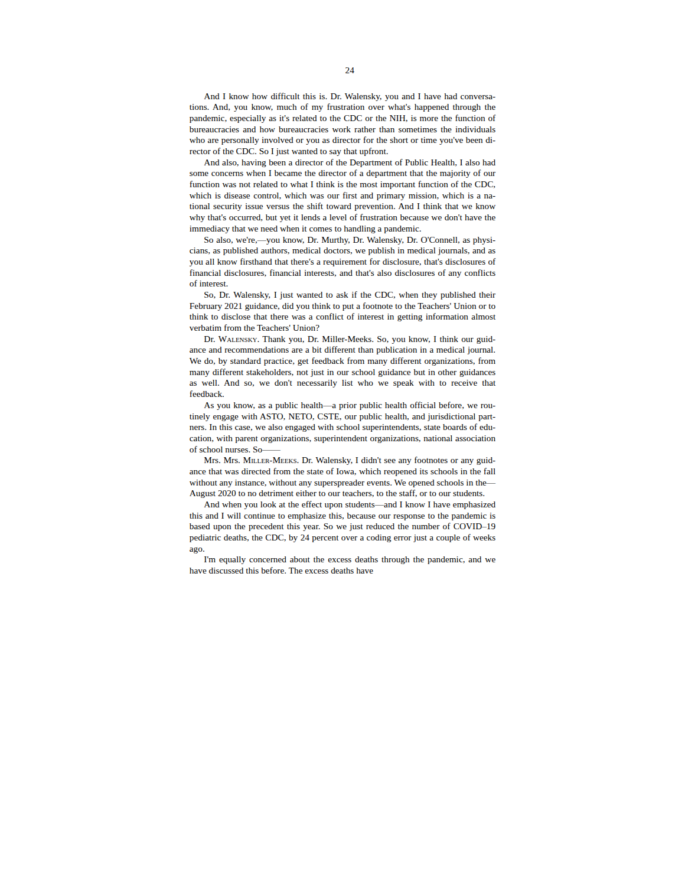24
And I know how difficult this is. Dr. Walensky, you and I have had conversations. And, you know, much of my frustration over what's happened through the pandemic, especially as it's related to the CDC or the NIH, is more the function of bureaucracies and how bureaucracies work rather than sometimes the individuals who are personally involved or you as director for the short or time you've been director of the CDC. So I just wanted to say that upfront.
And also, having been a director of the Department of Public Health, I also had some concerns when I became the director of a department that the majority of our function was not related to what I think is the most important function of the CDC, which is disease control, which was our first and primary mission, which is a national security issue versus the shift toward prevention. And I think that we know why that's occurred, but yet it lends a level of frustration because we don't have the immediacy that we need when it comes to handling a pandemic.
So also, we're,—you know, Dr. Murthy, Dr. Walensky, Dr. O'Connell, as physicians, as published authors, medical doctors, we publish in medical journals, and as you all know firsthand that there's a requirement for disclosure, that's disclosures of financial disclosures, financial interests, and that's also disclosures of any conflicts of interest.
So, Dr. Walensky, I just wanted to ask if the CDC, when they published their February 2021 guidance, did you think to put a footnote to the Teachers' Union or to think to disclose that there was a conflict of interest in getting information almost verbatim from the Teachers' Union?
Dr. Walensky. Thank you, Dr. Miller-Meeks. So, you know, I think our guidance and recommendations are a bit different than publication in a medical journal. We do, by standard practice, get feedback from many different organizations, from many different stakeholders, not just in our school guidance but in other guidances as well. And so, we don't necessarily list who we speak with to receive that feedback.
As you know, as a public health—a prior public health official before, we routinely engage with ASTO, NETO, CSTE, our public health, and jurisdictional partners. In this case, we also engaged with school superintendents, state boards of education, with parent organizations, superintendent organizations, national association of school nurses. So——
Mrs. Mrs. Miller-Meeks. Dr. Walensky, I didn't see any footnotes or any guidance that was directed from the state of Iowa, which reopened its schools in the fall without any instance, without any superspreader events. We opened schools in the—August 2020 to no detriment either to our teachers, to the staff, or to our students.
And when you look at the effect upon students—and I know I have emphasized this and I will continue to emphasize this, because our response to the pandemic is based upon the precedent this year. So we just reduced the number of COVID–19 pediatric deaths, the CDC, by 24 percent over a coding error just a couple of weeks ago.
I'm equally concerned about the excess deaths through the pandemic, and we have discussed this before. The excess deaths have